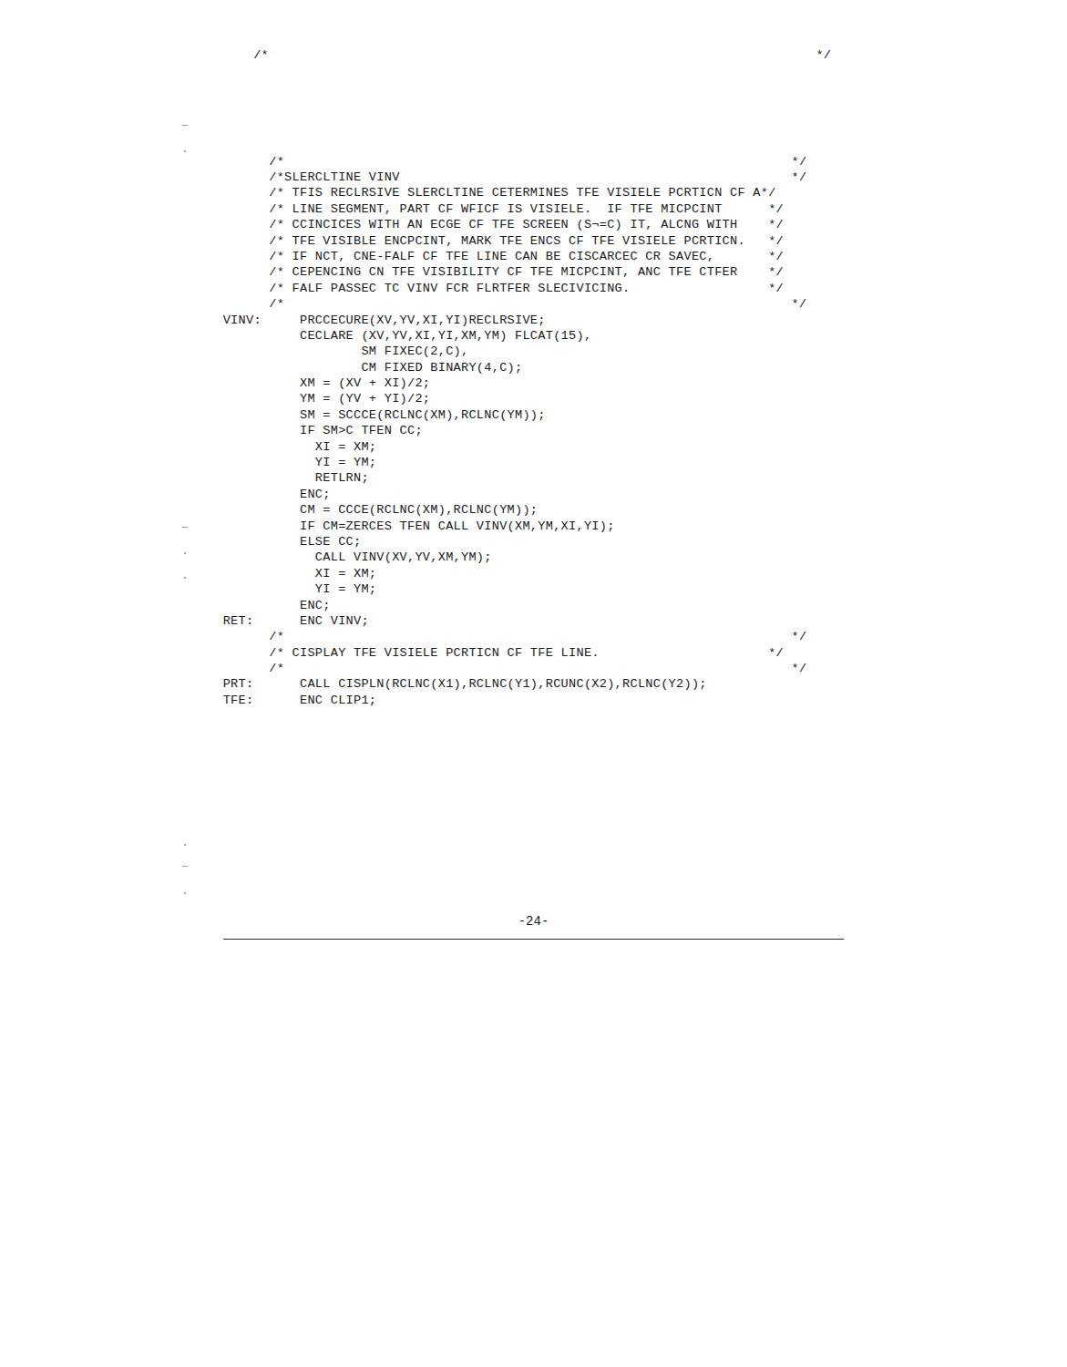– . – . . . – .
/* */
      /*                                                                  */
      /*SLERCLTINE VINV                                                   */
      /* TFIS RECLRSIVE SLERCLTINE CETERMINES TFE VISIELE PCRTICN CF A*/
      /* LINE SEGMENT, PART CF WFICF IS VISIELE.  IF TFE MICPCINT      */
      /* CCINCICES WITH AN ECGE CF TFE SCREEN (S¬=C) IT, ALCNG WITH    */
      /* TFE VISIBLE ENCPCINT, MARK TFE ENCS CF TFE VISIELE PCRTICN.   */
      /* IF NCT, CNE-FALF CF TFE LINE CAN BE CISCARCEC CR SAVEC,       */
      /* CEPENCING CN TFE VISIBILITY CF TFE MICPCINT, ANC TFE CTFER    */
      /* FALF PASSEC TC VINV FCR FLRTFER SLECIVICING.                  */
      /*                                                                  */
VINV:     PRCCECURE(XV,YV,XI,YI)RECLRSIVE;
          CECLARE (XV,YV,XI,YI,XM,YM) FLCAT(15),
                  SM FIXEC(2,C),
                  CM FIXED BINARY(4,C);
          XM = (XV + XI)/2;
          YM = (YV + YI)/2;
          SM = SCCCE(RCLNC(XM),RCLNC(YM));
          IF SM>C TFEN CC;
            XI = XM;
            YI = YM;
            RETLRN;
          ENC;
          CM = CCCE(RCLNC(XM),RCLNC(YM));
          IF CM=ZERCES TFEN CALL VINV(XM,YM,XI,YI);
          ELSE CC;
            CALL VINV(XV,YV,XM,YM);
            XI = XM;
            YI = YM;
          ENC;
RET:      ENC VINV;
      /*                                                                  */
      /* CISPLAY TFE VISIELE PCRTICN CF TFE LINE.                      */
      /*                                                                  */
PRT:      CALL CISPLN(RCLNC(X1),RCLNC(Y1),RCUNC(X2),RCLNC(Y2));
TFE:      ENC CLIP1;
-24-